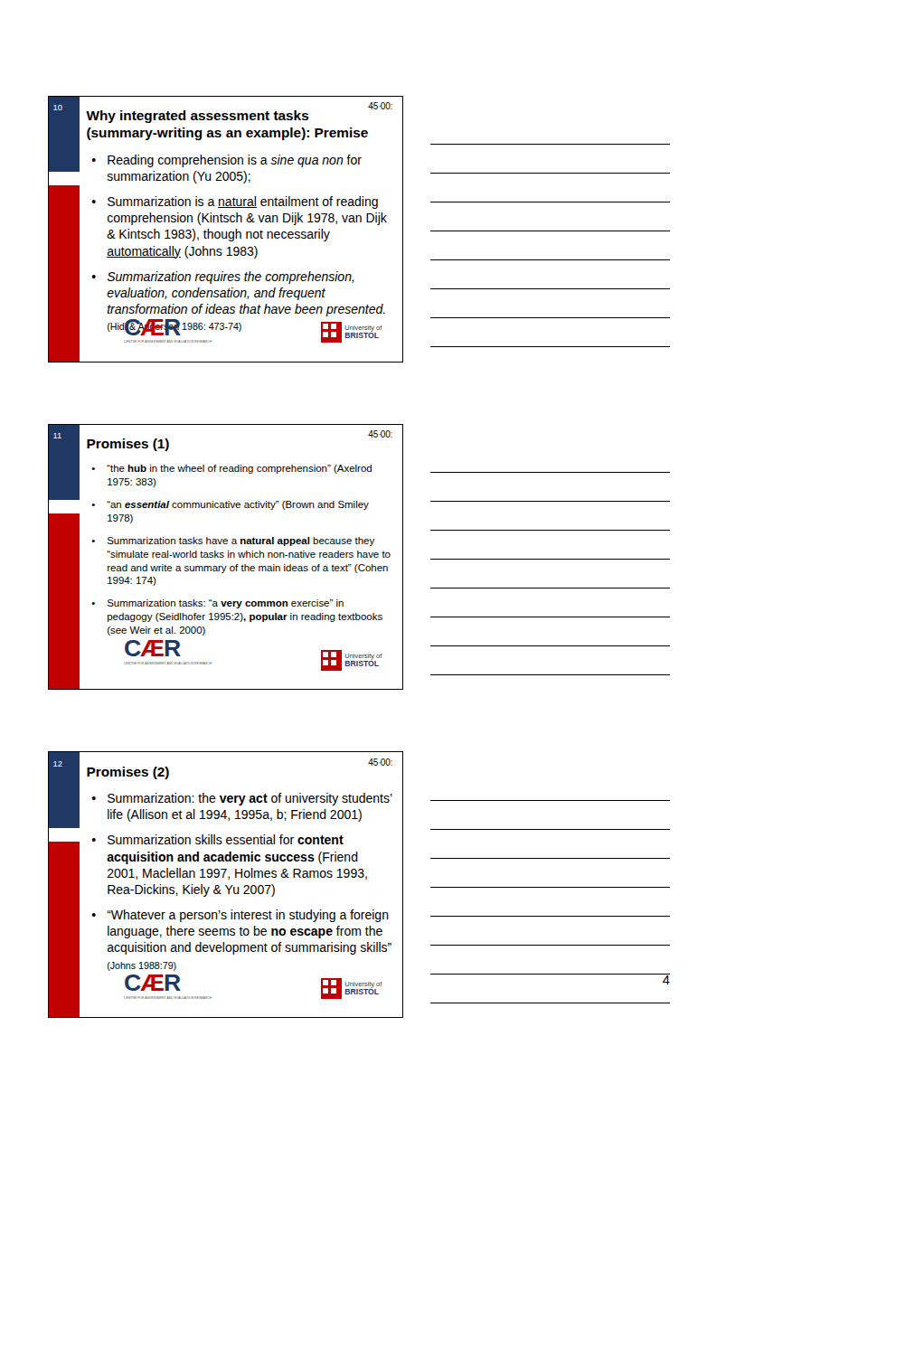10
45·00:
Why integrated assessment tasks
(summary-writing as an example): Premise
Reading comprehension is a sine qua non for summarization (Yu 2005);
Summarization is a natural entailment of reading comprehension (Kintsch & van Dijk 1978, van Dijk & Kintsch 1983), though not necessarily automatically (Johns 1983)
Summarization requires the comprehension, evaluation, condensation, and frequent transformation of ideas that have been presented.
(Hidi & Anderson 1986: 473-74)
CÆRCENTRE FOR ASSESSMENT AND EVALUATION RESEARCH
University of BRISTOL
11
45·00:
Promises (1)
“the hub in the wheel of reading comprehension” (Axelrod 1975: 383)
“an essential communicative activity” (Brown and Smiley 1978)
Summarization tasks have a natural appeal because they “simulate real-world tasks in which non-native readers have to read and write a summary of the main ideas of a text” (Cohen 1994: 174)
Summarization tasks: “a very common exercise” in pedagogy (Seidlhofer 1995:2), popular in reading textbooks (see Weir et al. 2000)
CÆRCENTRE FOR ASSESSMENT AND EVALUATION RESEARCH
University of BRISTOL
12
45·00:
Promises (2)
Summarization: the very act of university students’ life (Allison et al 1994, 1995a, b; Friend 2001)
Summarization skills essential for content acquisition and academic success (Friend 2001, Maclellan 1997, Holmes & Ramos 1993, Rea-Dickins, Kiely & Yu 2007)
“Whatever a person’s interest in studying a foreign language, there seems to be no escape from the acquisition and development of summarising skills” (Johns 1988:79)
CÆRCENTRE FOR ASSESSMENT AND EVALUATION RESEARCH
University of BRISTOL
4